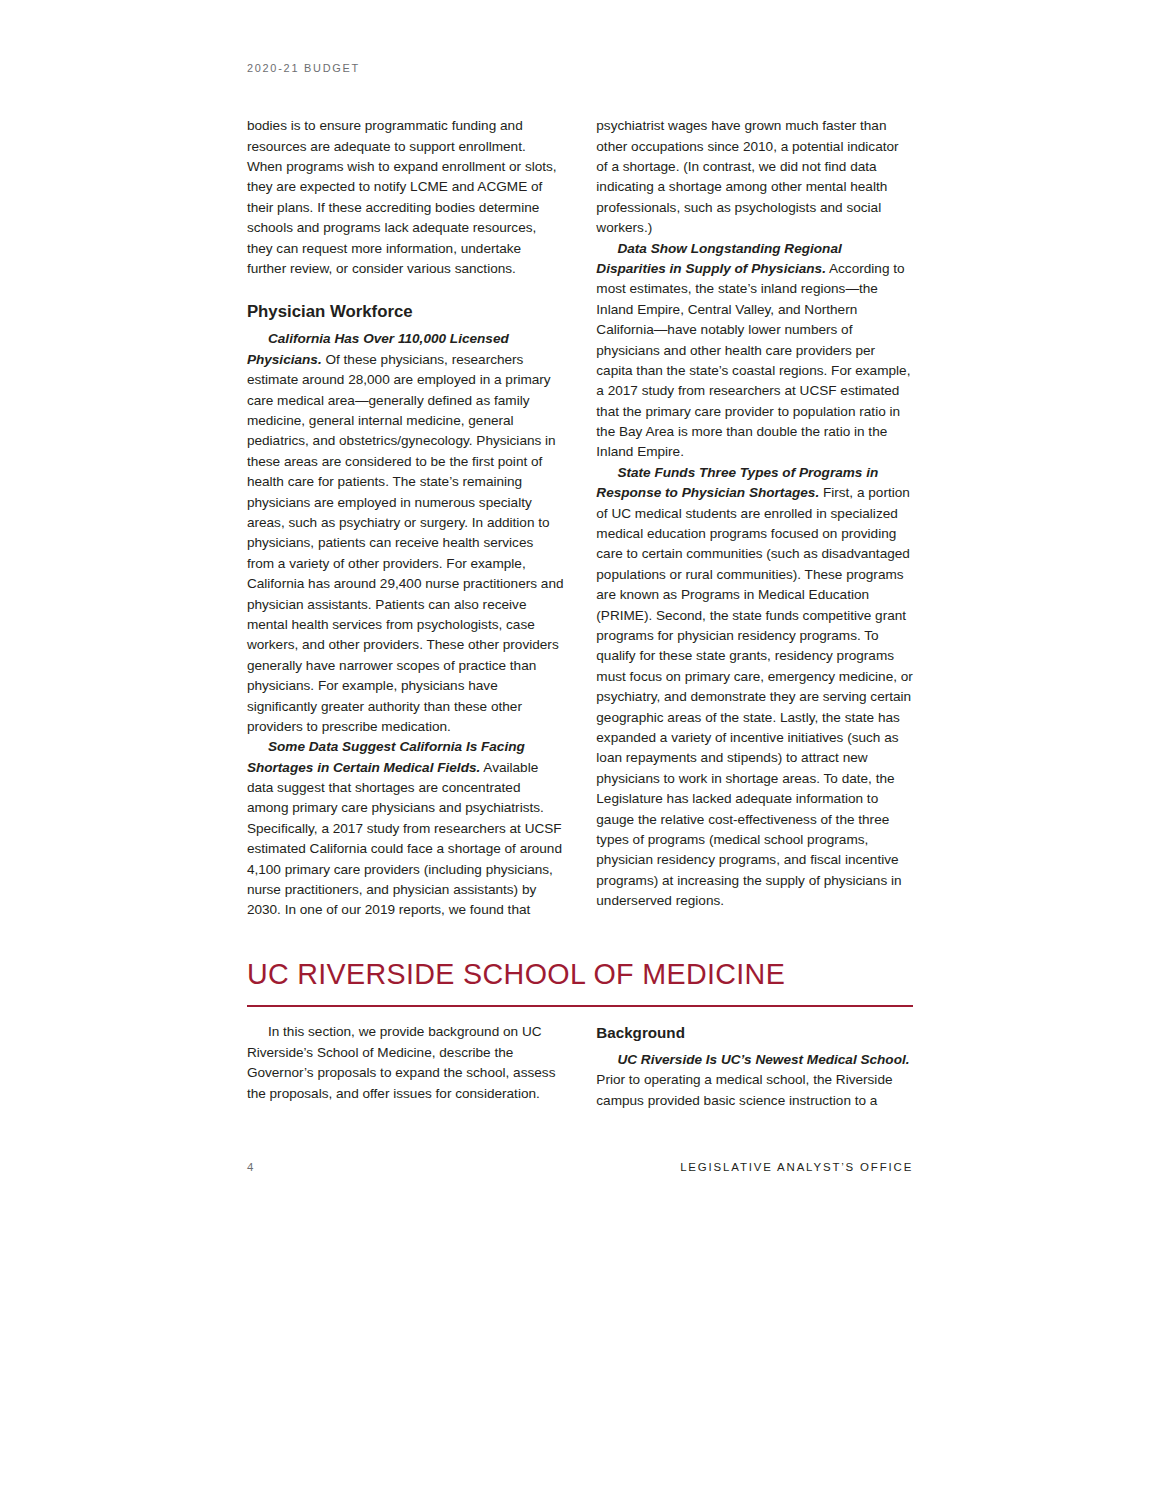2020-21 BUDGET
bodies is to ensure programmatic funding and resources are adequate to support enrollment. When programs wish to expand enrollment or slots, they are expected to notify LCME and ACGME of their plans. If these accrediting bodies determine schools and programs lack adequate resources, they can request more information, undertake further review, or consider various sanctions.
Physician Workforce
California Has Over 110,000 Licensed Physicians. Of these physicians, researchers estimate around 28,000 are employed in a primary care medical area—generally defined as family medicine, general internal medicine, general pediatrics, and obstetrics/gynecology. Physicians in these areas are considered to be the first point of health care for patients. The state’s remaining physicians are employed in numerous specialty areas, such as psychiatry or surgery. In addition to physicians, patients can receive health services from a variety of other providers. For example, California has around 29,400 nurse practitioners and physician assistants. Patients can also receive mental health services from psychologists, case workers, and other providers. These other providers generally have narrower scopes of practice than physicians. For example, physicians have significantly greater authority than these other providers to prescribe medication.
Some Data Suggest California Is Facing Shortages in Certain Medical Fields. Available data suggest that shortages are concentrated among primary care physicians and psychiatrists. Specifically, a 2017 study from researchers at UCSF estimated California could face a shortage of around 4,100 primary care providers (including physicians, nurse practitioners, and physician assistants) by 2030. In one of our 2019 reports, we found that psychiatrist wages have grown much faster than other occupations since 2010, a potential indicator of a shortage. (In contrast, we did not find data indicating a shortage among other mental health professionals, such as psychologists and social workers.)
Data Show Longstanding Regional Disparities in Supply of Physicians. According to most estimates, the state’s inland regions—the Inland Empire, Central Valley, and Northern California—have notably lower numbers of physicians and other health care providers per capita than the state’s coastal regions. For example, a 2017 study from researchers at UCSF estimated that the primary care provider to population ratio in the Bay Area is more than double the ratio in the Inland Empire.
State Funds Three Types of Programs in Response to Physician Shortages. First, a portion of UC medical students are enrolled in specialized medical education programs focused on providing care to certain communities (such as disadvantaged populations or rural communities). These programs are known as Programs in Medical Education (PRIME). Second, the state funds competitive grant programs for physician residency programs. To qualify for these state grants, residency programs must focus on primary care, emergency medicine, or psychiatry, and demonstrate they are serving certain geographic areas of the state. Lastly, the state has expanded a variety of incentive initiatives (such as loan repayments and stipends) to attract new physicians to work in shortage areas. To date, the Legislature has lacked adequate information to gauge the relative cost-effectiveness of the three types of programs (medical school programs, physician residency programs, and fiscal incentive programs) at increasing the supply of physicians in underserved regions.
UC RIVERSIDE SCHOOL OF MEDICINE
In this section, we provide background on UC Riverside’s School of Medicine, describe the Governor’s proposals to expand the school, assess the proposals, and offer issues for consideration.
Background
UC Riverside Is UC’s Newest Medical School. Prior to operating a medical school, the Riverside campus provided basic science instruction to a
4
LEGISLATIVE ANALYST’S OFFICE